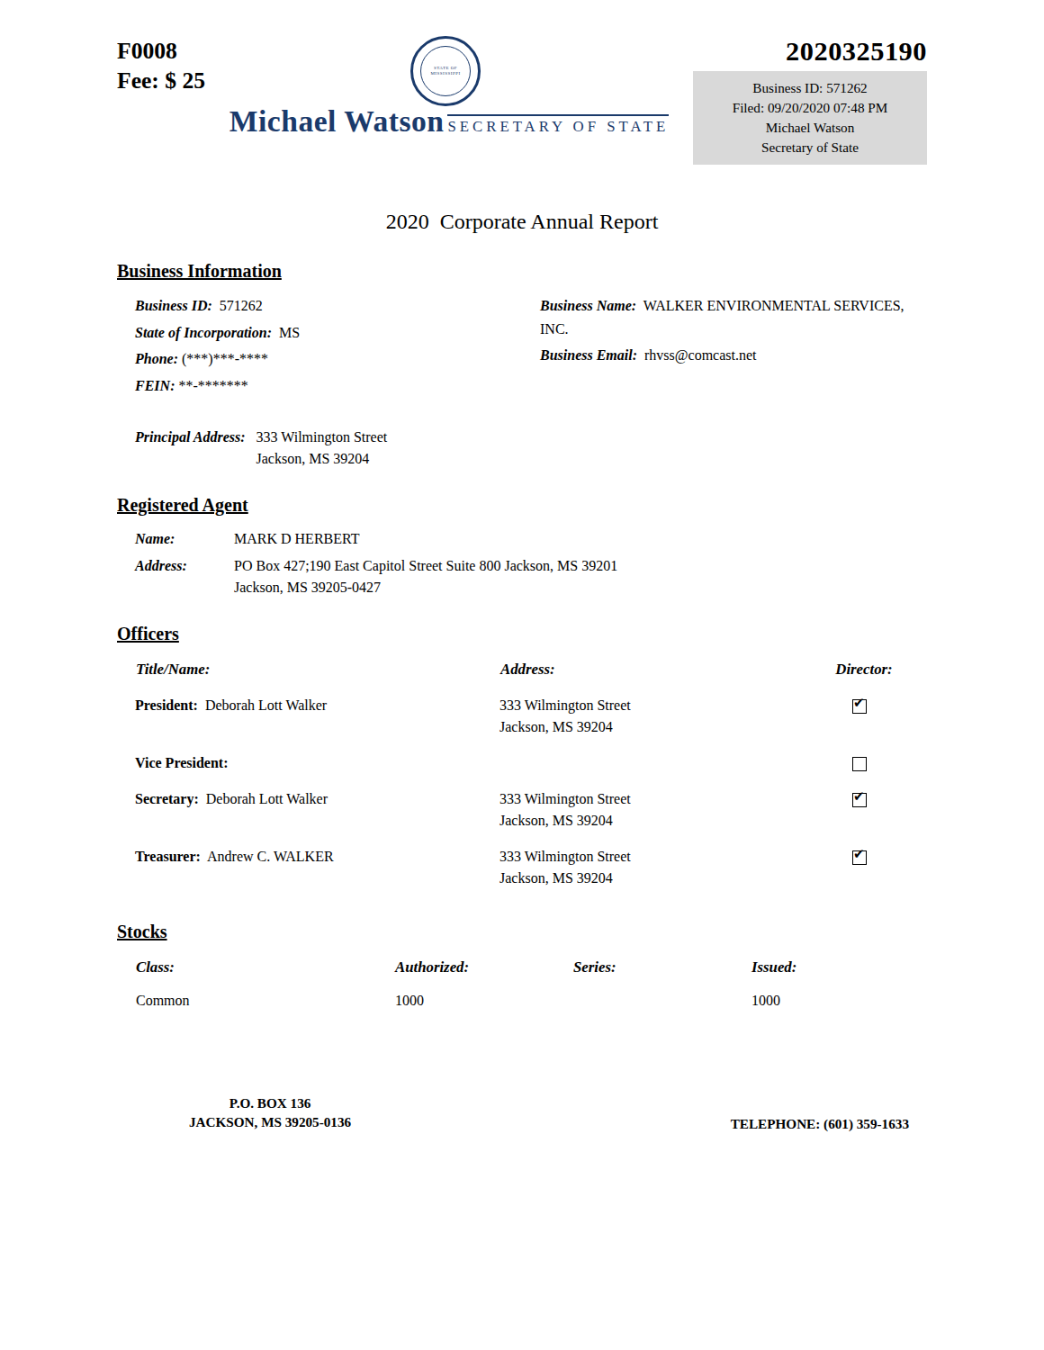F0008
Fee: $ 25
Michael Watson SECRETARY OF STATE
2020325190
Business ID: 571262
Filed: 09/20/2020 07:48 PM
Michael Watson
Secretary of State
2020 Corporate Annual Report
Business Information
Business ID: 571262
State of Incorporation: MS
Phone: (***)***-****
FEIN: **-*******
Business Name: WALKER ENVIRONMENTAL SERVICES, INC.
Business Email: rhvss@comcast.net
Principal Address: 333 Wilmington Street
Jackson, MS 39204
Registered Agent
Name: MARK D HERBERT
Address: PO Box 427;190 East Capitol Street Suite 800 Jackson, MS 39201
Jackson, MS 39205-0427
Officers
| Title/Name: | Address: | Director: |
| --- | --- | --- |
| President: Deborah Lott Walker | 333 Wilmington Street Jackson, MS 39204 | |
| Vice President: | | |
| Secretary: Deborah Lott Walker | 333 Wilmington Street Jackson, MS 39204 | |
| Treasurer: Andrew C. WALKER | 333 Wilmington Street Jackson, MS 39204 | |
Stocks
| Class: | Authorized: | Series: | Issued: |
| --- | --- | --- | --- |
| Common | 1000 | | 1000 |
P.O. BOX 136
JACKSON, MS 39205-0136
TELEPHONE: (601) 359-1633